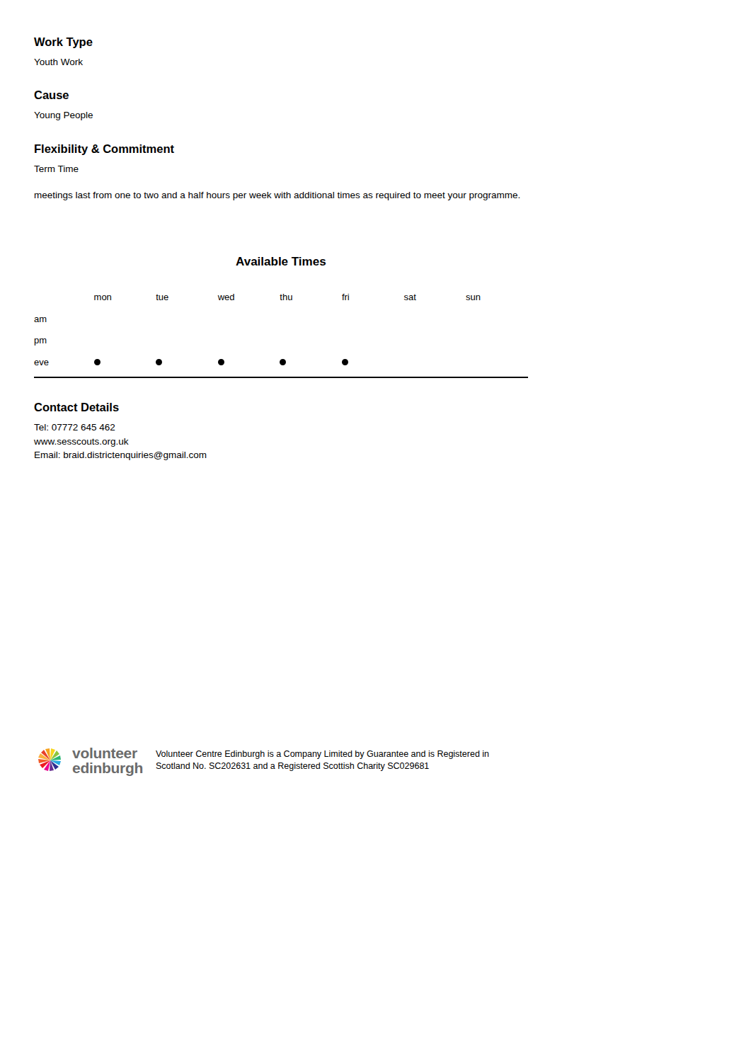Work Type
Youth Work
Cause
Young People
Flexibility & Commitment
Term Time
meetings last from one to two and a half hours per week with additional times as required to meet your programme.
Available Times
| | mon | tue | wed | thu | fri | sat | sun |
| --- | --- | --- | --- | --- | --- | --- | --- |
| am | | | | | | | |
| pm | | | | | | | |
| eve | | | | | | | |
Contact Details
Tel: 07772 645 462
www.sesscouts.org.uk
Email: braid.districtenquiries@gmail.com
volunteer edinburgh
Volunteer Centre Edinburgh is a Company Limited by Guarantee and is Registered in Scotland No. SC202631 and a Registered Scottish Charity SC029681